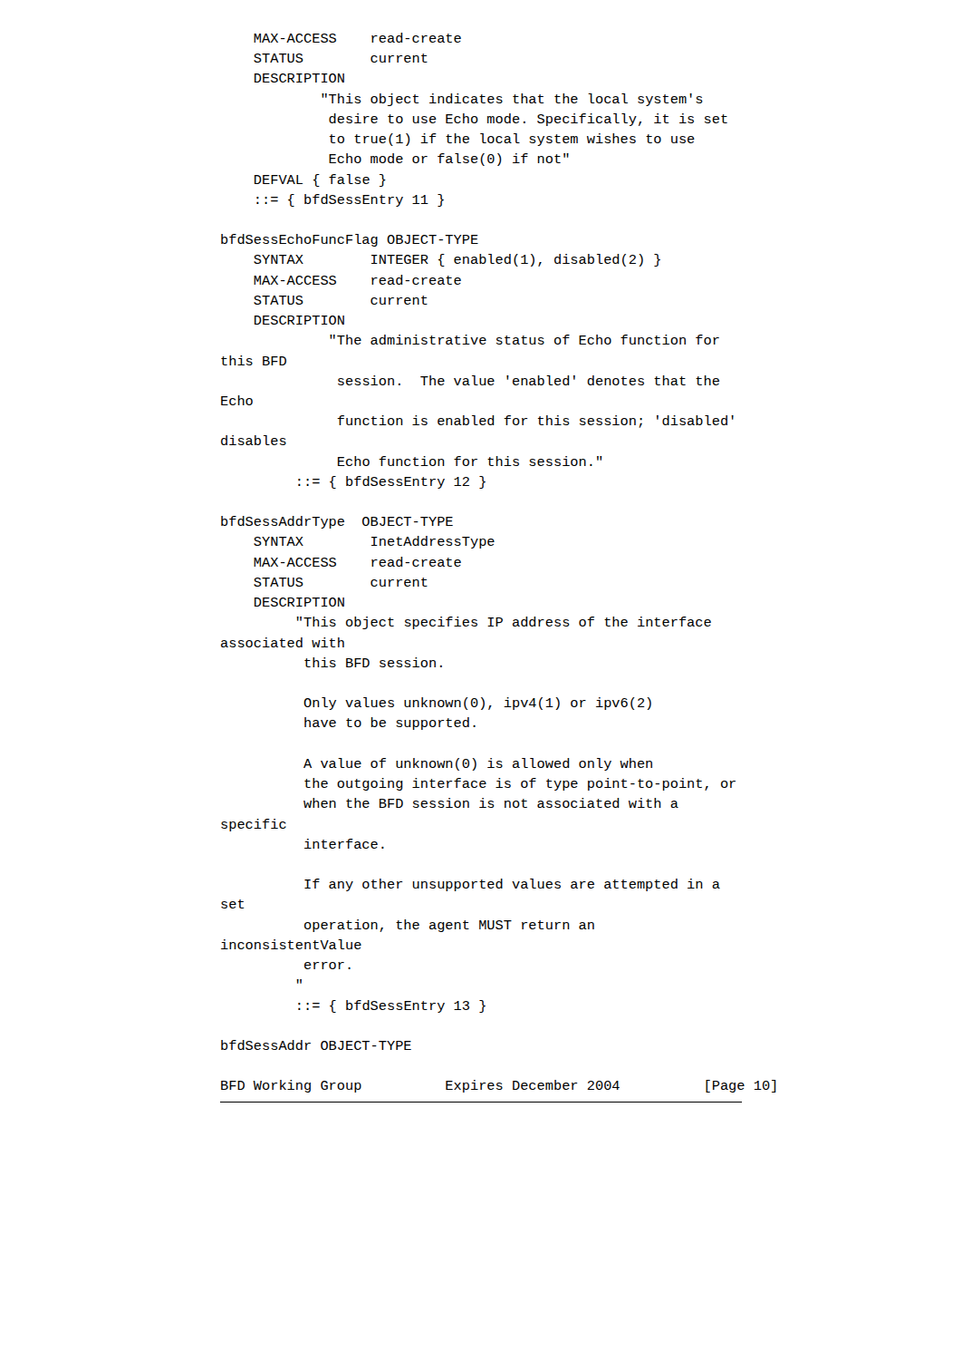MAX-ACCESS    read-create
    STATUS        current
    DESCRIPTION
            "This object indicates that the local system's
             desire to use Echo mode. Specifically, it is set
             to true(1) if the local system wishes to use
             Echo mode or false(0) if not"
    DEFVAL { false }
    ::= { bfdSessEntry 11 }

bfdSessEchoFuncFlag OBJECT-TYPE
    SYNTAX        INTEGER { enabled(1), disabled(2) }
    MAX-ACCESS    read-create
    STATUS        current
    DESCRIPTION
             "The administrative status of Echo function for this BFD
              session.  The value 'enabled' denotes that the Echo
              function is enabled for this session; 'disabled' disables
              Echo function for this session."
         ::= { bfdSessEntry 12 }

bfdSessAddrType  OBJECT-TYPE
    SYNTAX        InetAddressType
    MAX-ACCESS    read-create
    STATUS        current
    DESCRIPTION
         "This object specifies IP address of the interface associated with
          this BFD session.

          Only values unknown(0), ipv4(1) or ipv6(2)
          have to be supported.

          A value of unknown(0) is allowed only when
          the outgoing interface is of type point-to-point, or
          when the BFD session is not associated with a specific
          interface.

          If any other unsupported values are attempted in a set
          operation, the agent MUST return an inconsistentValue
          error.
         "
         ::= { bfdSessEntry 13 }

bfdSessAddr OBJECT-TYPE
BFD Working Group Expires December 2004 [Page 10]